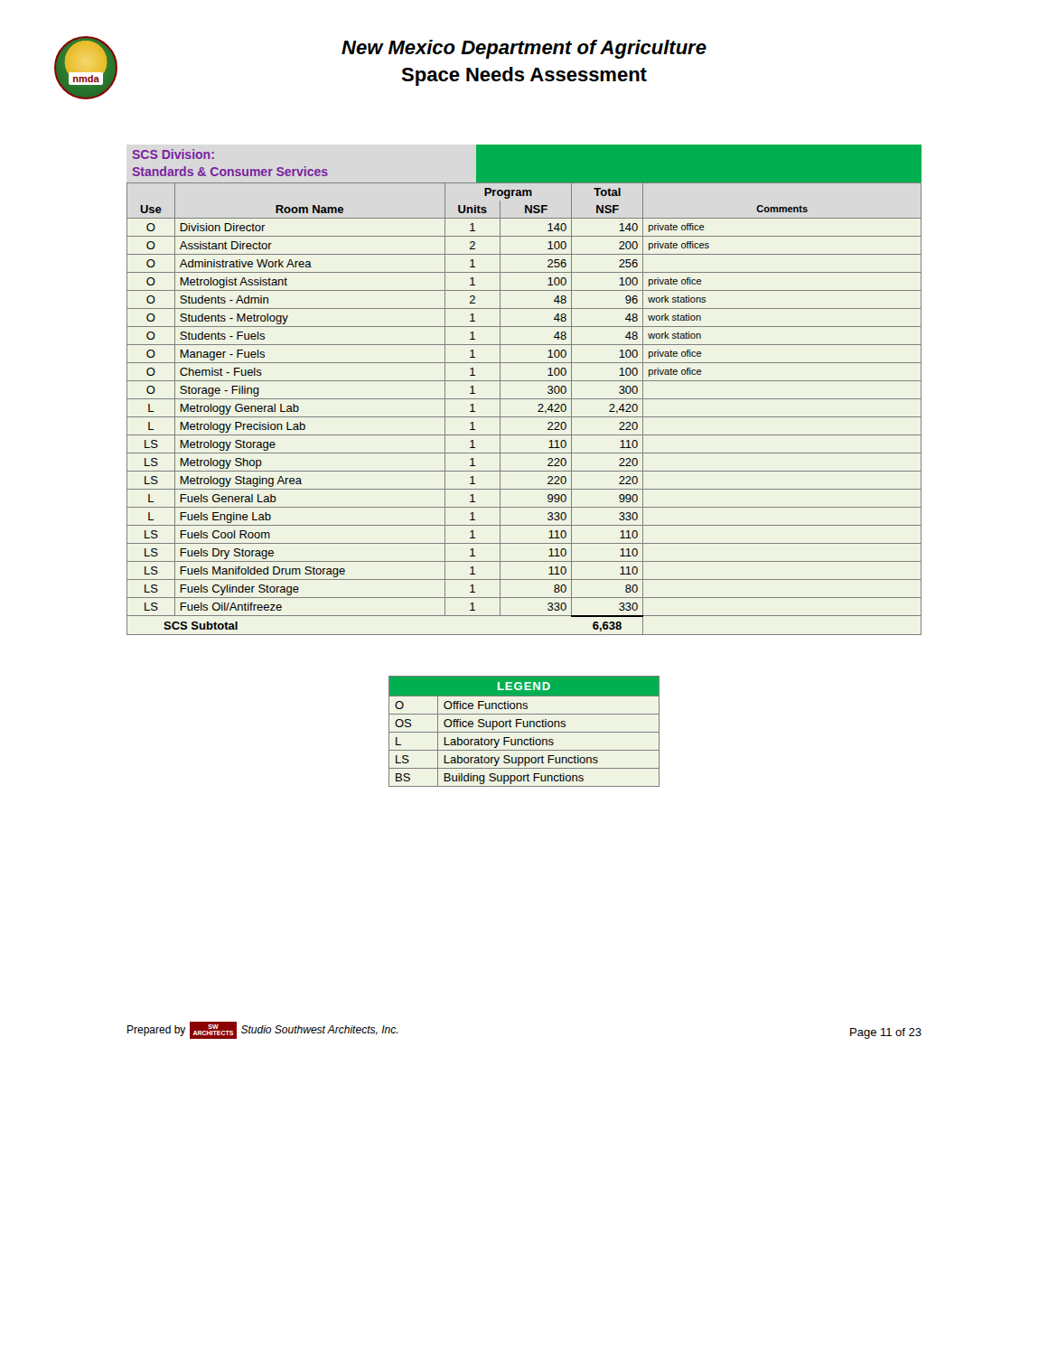New Mexico Department of Agriculture
Space Needs Assessment
SCS Division:
Standards & Consumer Services
| | | Program | Total | |
| --- | --- | --- | --- | --- |
| Use | Room Name | Units | NSF | NSF | Comments |
| O | Division Director | 1 | 140 | 140 | private office |
| O | Assistant Director | 2 | 100 | 200 | private offices |
| O | Administrative Work Area | 1 | 256 | 256 | |
| O | Metrologist Assistant | 1 | 100 | 100 | private ofice |
| O | Students - Admin | 2 | 48 | 96 | work stations |
| O | Students - Metrology | 1 | 48 | 48 | work station |
| O | Students - Fuels | 1 | 48 | 48 | work station |
| O | Manager - Fuels | 1 | 100 | 100 | private ofice |
| O | Chemist - Fuels | 1 | 100 | 100 | private ofice |
| O | Storage - Filing | 1 | 300 | 300 | |
| L | Metrology General Lab | 1 | 2,420 | 2,420 | |
| L | Metrology Precision Lab | 1 | 220 | 220 | |
| LS | Metrology Storage | 1 | 110 | 110 | |
| LS | Metrology Shop | 1 | 220 | 220 | |
| LS | Metrology Staging Area | 1 | 220 | 220 | |
| L | Fuels General Lab | 1 | 990 | 990 | |
| L | Fuels Engine Lab | 1 | 330 | 330 | |
| LS | Fuels Cool Room | 1 | 110 | 110 | |
| LS | Fuels Dry Storage | 1 | 110 | 110 | |
| LS | Fuels Manifolded Drum Storage | 1 | 110 | 110 | |
| LS | Fuels Cylinder Storage | 1 | 80 | 80 | |
| LS | Fuels Oil/Antifreeze | 1 | 330 | 330 | |
| SCS Subtotal | | | 6,638 | |
| LEGEND |
| --- |
| O | Office Functions |
| OS | Office Suport Functions |
| L | Laboratory Functions |
| LS | Laboratory Support Functions |
| BS | Building Support Functions |
Prepared by SW
ARCHITECTS Studio Southwest Architects, Inc.
Page 11 of 23